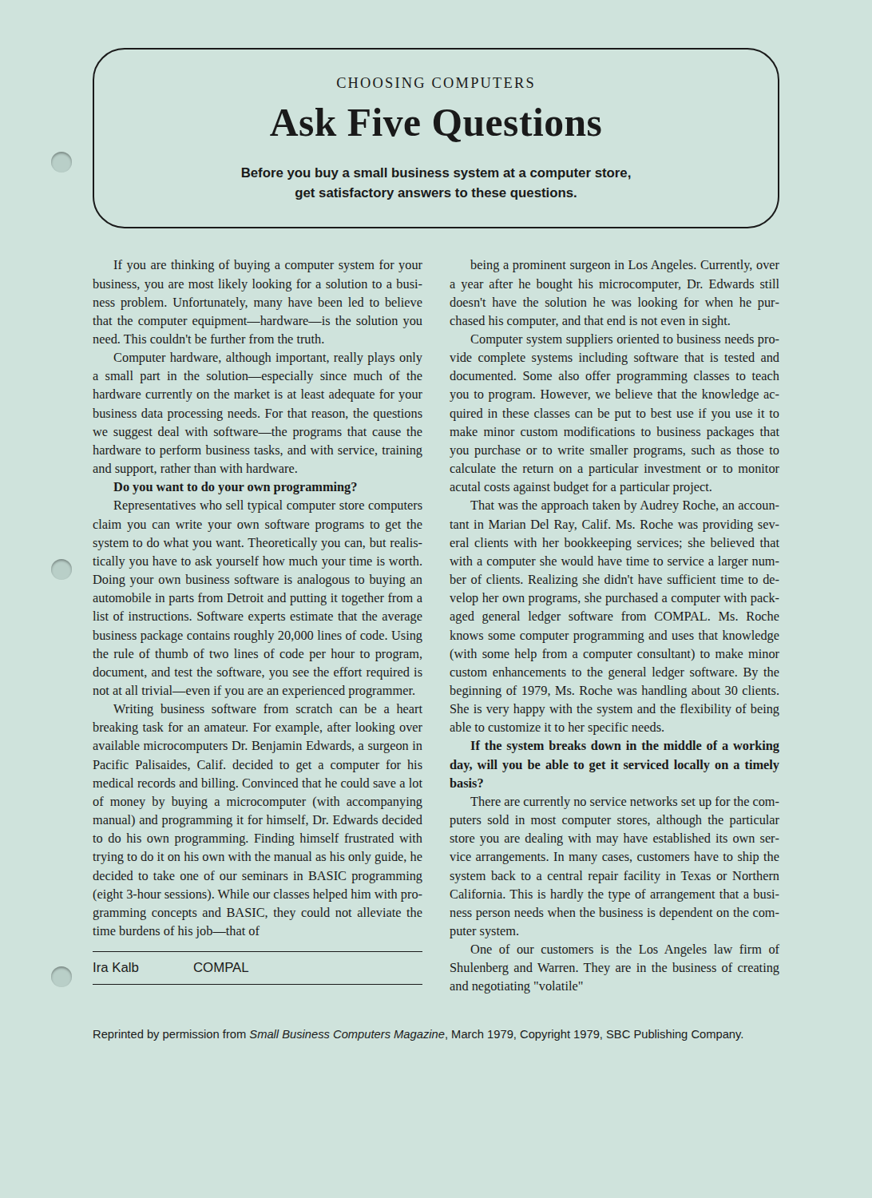Choosing Computers
Ask Five Questions
Before you buy a small business system at a computer store,
get satisfactory answers to these questions.
If you are thinking of buying a computer system for your business, you are most likely looking for a solution to a business problem. Unfortunately, many have been led to believe that the computer equipment—hardware—is the solution you need. This couldn't be further from the truth.
Computer hardware, although important, really plays only a small part in the solution—especially since much of the hardware currently on the market is at least adequate for your business data processing needs. For that reason, the questions we suggest deal with software—the programs that cause the hardware to perform business tasks, and with service, training and support, rather than with hardware.
Do you want to do your own programming?
Representatives who sell typical computer store computers claim you can write your own software programs to get the system to do what you want. Theoretically you can, but realistically you have to ask yourself how much your time is worth. Doing your own business software is analogous to buying an automobile in parts from Detroit and putting it together from a list of instructions. Software experts estimate that the average business package contains roughly 20,000 lines of code. Using the rule of thumb of two lines of code per hour to program, document, and test the software, you see the effort required is not at all trivial—even if you are an experienced programmer.
Writing business software from scratch can be a heart breaking task for an amateur. For example, after looking over available microcomputers Dr. Benjamin Edwards, a surgeon in Pacific Palisaides, Calif. decided to get a computer for his medical records and billing. Convinced that he could save a lot of money by buying a microcomputer (with accompanying manual) and programming it for himself, Dr. Edwards decided to do his own programming. Finding himself frustrated with trying to do it on his own with the manual as his only guide, he decided to take one of our seminars in BASIC programming (eight 3-hour sessions). While our classes helped him with programming concepts and BASIC, they could not alleviate the time burdens of his job—that of
Ira Kalb COMPAL
being a prominent surgeon in Los Angeles. Currently, over a year after he bought his microcomputer, Dr. Edwards still doesn't have the solution he was looking for when he purchased his computer, and that end is not even in sight.
Computer system suppliers oriented to business needs provide complete systems including software that is tested and documented. Some also offer programming classes to teach you to program. However, we believe that the knowledge acquired in these classes can be put to best use if you use it to make minor custom modifications to business packages that you purchase or to write smaller programs, such as those to calculate the return on a particular investment or to monitor acutal costs against budget for a particular project.
That was the approach taken by Audrey Roche, an accountant in Marian Del Ray, Calif. Ms. Roche was providing several clients with her bookkeeping services; she believed that with a computer she would have time to service a larger number of clients. Realizing she didn't have sufficient time to develop her own programs, she purchased a computer with packaged general ledger software from COMPAL. Ms. Roche knows some computer programming and uses that knowledge (with some help from a computer consultant) to make minor custom enhancements to the general ledger software. By the beginning of 1979, Ms. Roche was handling about 30 clients. She is very happy with the system and the flexibility of being able to customize it to her specific needs.
If the system breaks down in the middle of a working day, will you be able to get it serviced locally on a timely basis?
There are currently no service networks set up for the computers sold in most computer stores, although the particular store you are dealing with may have established its own service arrangements. In many cases, customers have to ship the system back to a central repair facility in Texas or Northern California. This is hardly the type of arrangement that a business person needs when the business is dependent on the computer system.
One of our customers is the Los Angeles law firm of Shulenberg and Warren. They are in the business of creating and negotiating "volatile"
Reprinted by permission from Small Business Computers Magazine, March 1979, Copyright 1979, SBC Publishing Company.